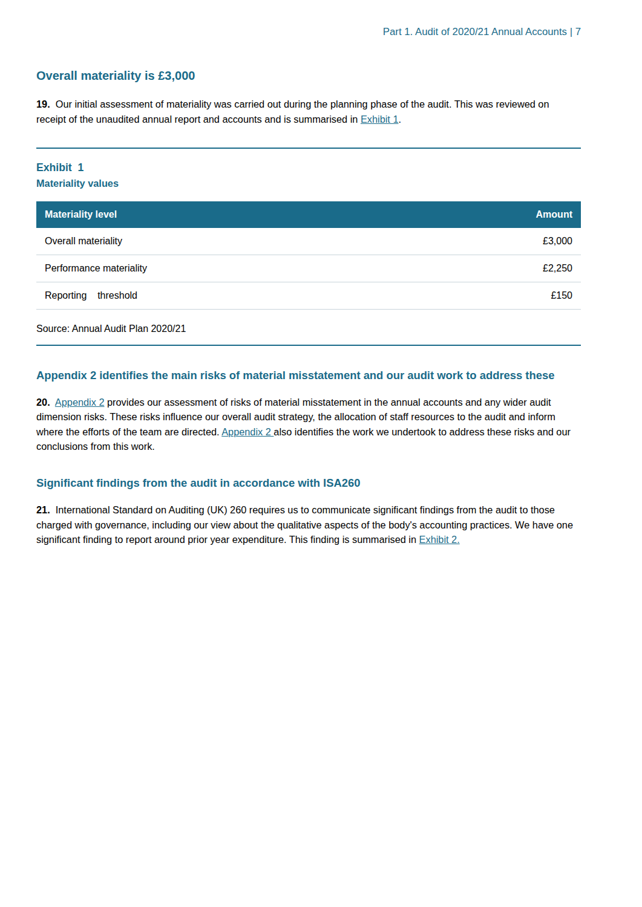Part 1. Audit of 2020/21 Annual Accounts | 7
Overall materiality is £3,000
19. Our initial assessment of materiality was carried out during the planning phase of the audit. This was reviewed on receipt of the unaudited annual report and accounts and is summarised in Exhibit 1.
Exhibit 1
Materiality values
| Materiality level | Amount |
| --- | --- |
| Overall materiality | £3,000 |
| Performance materiality | £2,250 |
| Reporting threshold | £150 |
Source: Annual Audit Plan 2020/21
Appendix 2 identifies the main risks of material misstatement and our audit work to address these
20. Appendix 2 provides our assessment of risks of material misstatement in the annual accounts and any wider audit dimension risks. These risks influence our overall audit strategy, the allocation of staff resources to the audit and inform where the efforts of the team are directed. Appendix 2 also identifies the work we undertook to address these risks and our conclusions from this work.
Significant findings from the audit in accordance with ISA260
21. International Standard on Auditing (UK) 260 requires us to communicate significant findings from the audit to those charged with governance, including our view about the qualitative aspects of the body's accounting practices. We have one significant finding to report around prior year expenditure. This finding is summarised in Exhibit 2.